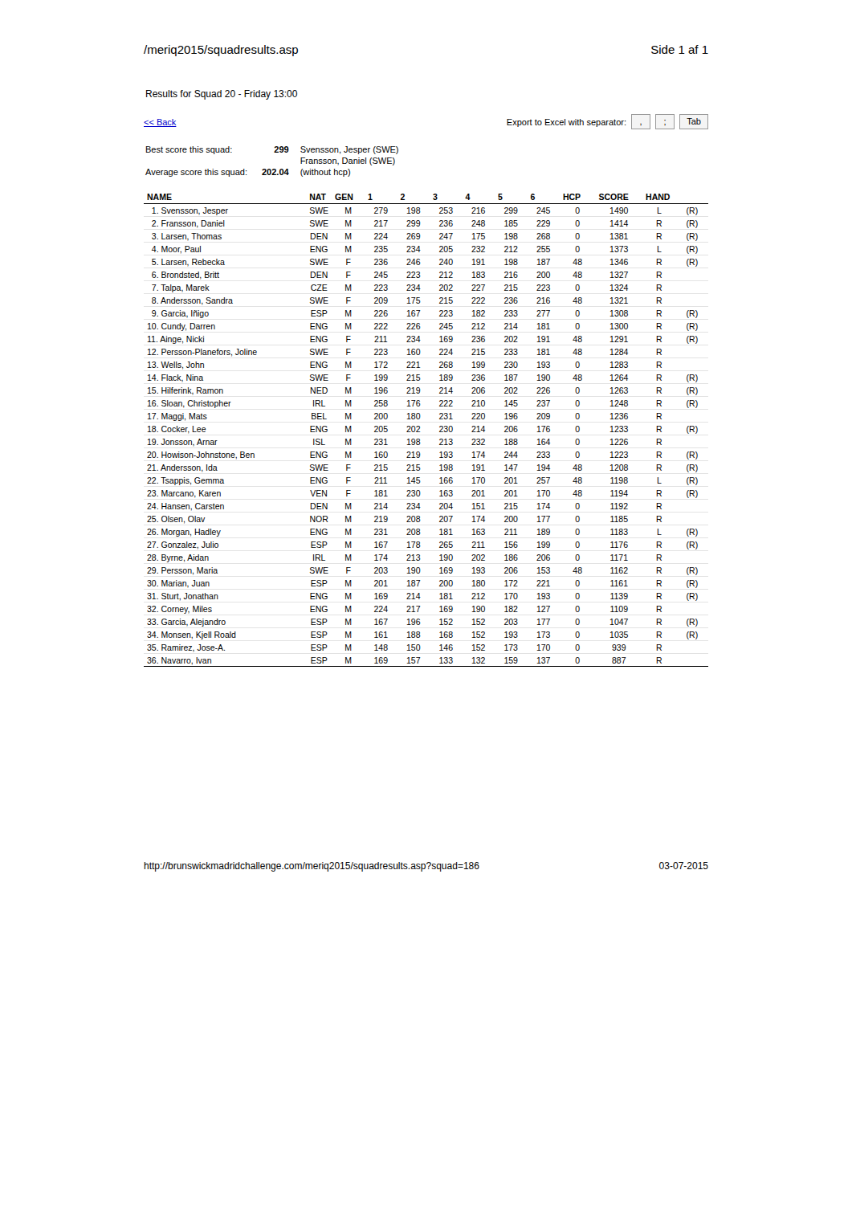/meriq2015/squadresults.asp
Side 1 af 1
Results for Squad 20 - Friday 13:00
<< Back
Export to Excel with separator: , ; Tab
| Best score this squad: | 299 | Svensson, Jesper (SWE) |
| | | Fransson, Daniel (SWE) |
| Average score this squad: | 202.04 | (without hcp) |
| NAME | NAT | GEN | 1 | 2 | 3 | 4 | 5 | 6 | HCP | SCORE | HAND | |
| --- | --- | --- | --- | --- | --- | --- | --- | --- | --- | --- | --- | --- |
| 1. Svensson, Jesper | SWE | M | 279 | 198 | 253 | 216 | 299 | 245 | 0 | 1490 | L | (R) |
| 2. Fransson, Daniel | SWE | M | 217 | 299 | 236 | 248 | 185 | 229 | 0 | 1414 | R | (R) |
| 3. Larsen, Thomas | DEN | M | 224 | 269 | 247 | 175 | 198 | 268 | 0 | 1381 | R | (R) |
| 4. Moor, Paul | ENG | M | 235 | 234 | 205 | 232 | 212 | 255 | 0 | 1373 | L | (R) |
| 5. Larsen, Rebecka | SWE | F | 236 | 246 | 240 | 191 | 198 | 187 | 48 | 1346 | R | (R) |
| 6. Brondsted, Britt | DEN | F | 245 | 223 | 212 | 183 | 216 | 200 | 48 | 1327 | R | |
| 7. Talpa, Marek | CZE | M | 223 | 234 | 202 | 227 | 215 | 223 | 0 | 1324 | R | |
| 8. Andersson, Sandra | SWE | F | 209 | 175 | 215 | 222 | 236 | 216 | 48 | 1321 | R | |
| 9. Garcia, Iñigo | ESP | M | 226 | 167 | 223 | 182 | 233 | 277 | 0 | 1308 | R | (R) |
| 10. Cundy, Darren | ENG | M | 222 | 226 | 245 | 212 | 214 | 181 | 0 | 1300 | R | (R) |
| 11. Ainge, Nicki | ENG | F | 211 | 234 | 169 | 236 | 202 | 191 | 48 | 1291 | R | (R) |
| 12. Persson-Planefors, Joline | SWE | F | 223 | 160 | 224 | 215 | 233 | 181 | 48 | 1284 | R | |
| 13. Wells, John | ENG | M | 172 | 221 | 268 | 199 | 230 | 193 | 0 | 1283 | R | |
| 14. Flack, Nina | SWE | F | 199 | 215 | 189 | 236 | 187 | 190 | 48 | 1264 | R | (R) |
| 15. Hilferink, Ramon | NED | M | 196 | 219 | 214 | 206 | 202 | 226 | 0 | 1263 | R | (R) |
| 16. Sloan, Christopher | IRL | M | 258 | 176 | 222 | 210 | 145 | 237 | 0 | 1248 | R | (R) |
| 17. Maggi, Mats | BEL | M | 200 | 180 | 231 | 220 | 196 | 209 | 0 | 1236 | R | |
| 18. Cocker, Lee | ENG | M | 205 | 202 | 230 | 214 | 206 | 176 | 0 | 1233 | R | (R) |
| 19. Jonsson, Arnar | ISL | M | 231 | 198 | 213 | 232 | 188 | 164 | 0 | 1226 | R | |
| 20. Howison-Johnstone, Ben | ENG | M | 160 | 219 | 193 | 174 | 244 | 233 | 0 | 1223 | R | (R) |
| 21. Andersson, Ida | SWE | F | 215 | 215 | 198 | 191 | 147 | 194 | 48 | 1208 | R | (R) |
| 22. Tsappis, Gemma | ENG | F | 211 | 145 | 166 | 170 | 201 | 257 | 48 | 1198 | L | (R) |
| 23. Marcano, Karen | VEN | F | 181 | 230 | 163 | 201 | 201 | 170 | 48 | 1194 | R | (R) |
| 24. Hansen, Carsten | DEN | M | 214 | 234 | 204 | 151 | 215 | 174 | 0 | 1192 | R | |
| 25. Olsen, Olav | NOR | M | 219 | 208 | 207 | 174 | 200 | 177 | 0 | 1185 | R | |
| 26. Morgan, Hadley | ENG | M | 231 | 208 | 181 | 163 | 211 | 189 | 0 | 1183 | L | (R) |
| 27. Gonzalez, Julio | ESP | M | 167 | 178 | 265 | 211 | 156 | 199 | 0 | 1176 | R | (R) |
| 28. Byrne, Aidan | IRL | M | 174 | 213 | 190 | 202 | 186 | 206 | 0 | 1171 | R | |
| 29. Persson, Maria | SWE | F | 203 | 190 | 169 | 193 | 206 | 153 | 48 | 1162 | R | (R) |
| 30. Marian, Juan | ESP | M | 201 | 187 | 200 | 180 | 172 | 221 | 0 | 1161 | R | (R) |
| 31. Sturt, Jonathan | ENG | M | 169 | 214 | 181 | 212 | 170 | 193 | 0 | 1139 | R | (R) |
| 32. Corney, Miles | ENG | M | 224 | 217 | 169 | 190 | 182 | 127 | 0 | 1109 | R | |
| 33. Garcia, Alejandro | ESP | M | 167 | 196 | 152 | 152 | 203 | 177 | 0 | 1047 | R | (R) |
| 34. Monsen, Kjell Roald | ESP | M | 161 | 188 | 168 | 152 | 193 | 173 | 0 | 1035 | R | (R) |
| 35. Ramirez, Jose-A. | ESP | M | 148 | 150 | 146 | 152 | 173 | 170 | 0 | 939 | R | |
| 36. Navarro, Ivan | ESP | M | 169 | 157 | 133 | 132 | 159 | 137 | 0 | 887 | R | |
http://brunswickmadridchallenge.com/meriq2015/squadresults.asp?squad=186
03-07-2015